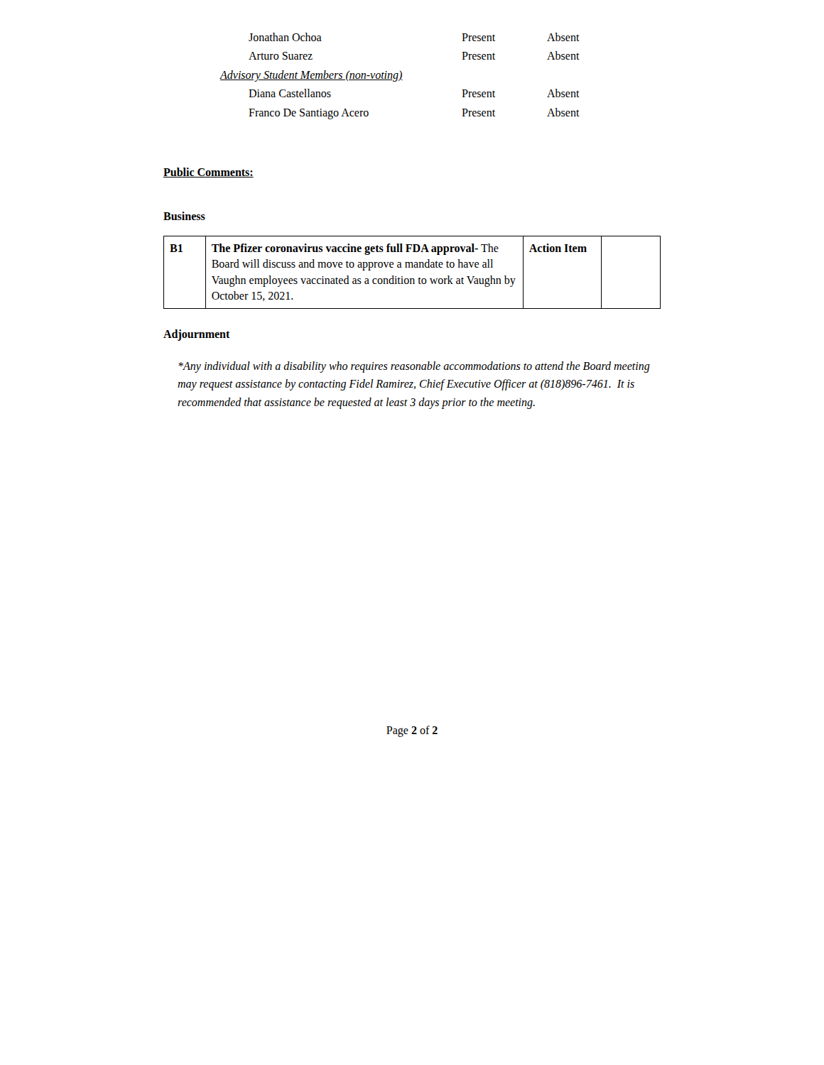| Jonathan Ochoa | Present | Absent |
| Arturo Suarez | Present | Absent |
| Advisory Student Members (non-voting) |
| Diana Castellanos | Present | Absent |
| Franco De Santiago Acero | Present | Absent |
Public Comments:
Business
| B1 | The Pfizer coronavirus vaccine gets full FDA approval- The Board will discuss and move to approve a mandate to have all Vaughn employees vaccinated as a condition to work at Vaughn by October 15, 2021. | Action Item | |
Adjournment
*Any individual with a disability who requires reasonable accommodations to attend the Board meeting may request assistance by contacting Fidel Ramirez, Chief Executive Officer at (818)896-7461. It is recommended that assistance be requested at least 3 days prior to the meeting.
Page 2 of 2